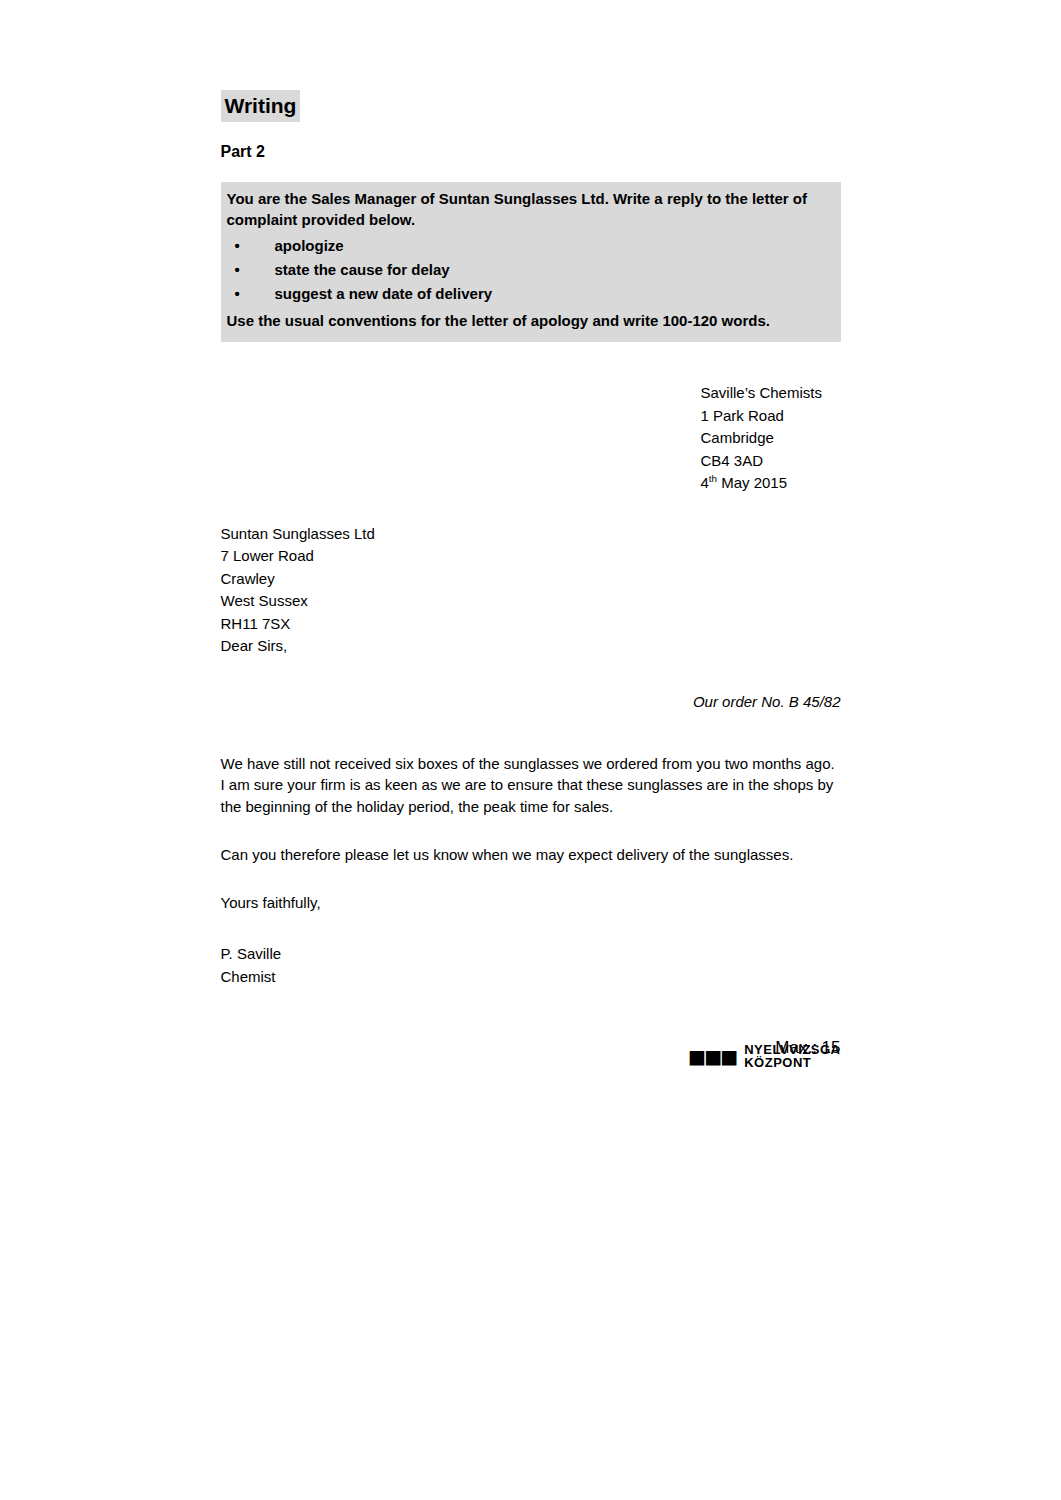Writing
Part 2
You are the Sales Manager of Suntan Sunglasses Ltd. Write a reply to the letter of complaint provided below.
apologize
state the cause for delay
suggest a new date of delivery
Use the usual conventions for the letter of apology and write 100-120 words.
Saville’s Chemists
1 Park Road
Cambridge
CB4 3AD
4th May 2015
Suntan Sunglasses Ltd
7 Lower Road
Crawley
West Sussex
RH11 7SX
Dear Sirs,
Our order No. B 45/82
We have still not received six boxes of the sunglasses we ordered from you two months ago. I am sure your firm is as keen as we are to ensure that these sunglasses are in the shops by the beginning of the holiday period, the peak time for sales.
Can you therefore please let us know when we may expect delivery of the sunglasses.
Yours faithfully,
P. Saville
Chemist
Max.: 15
■■■ NYELVVIZSGA
KÖZPONT